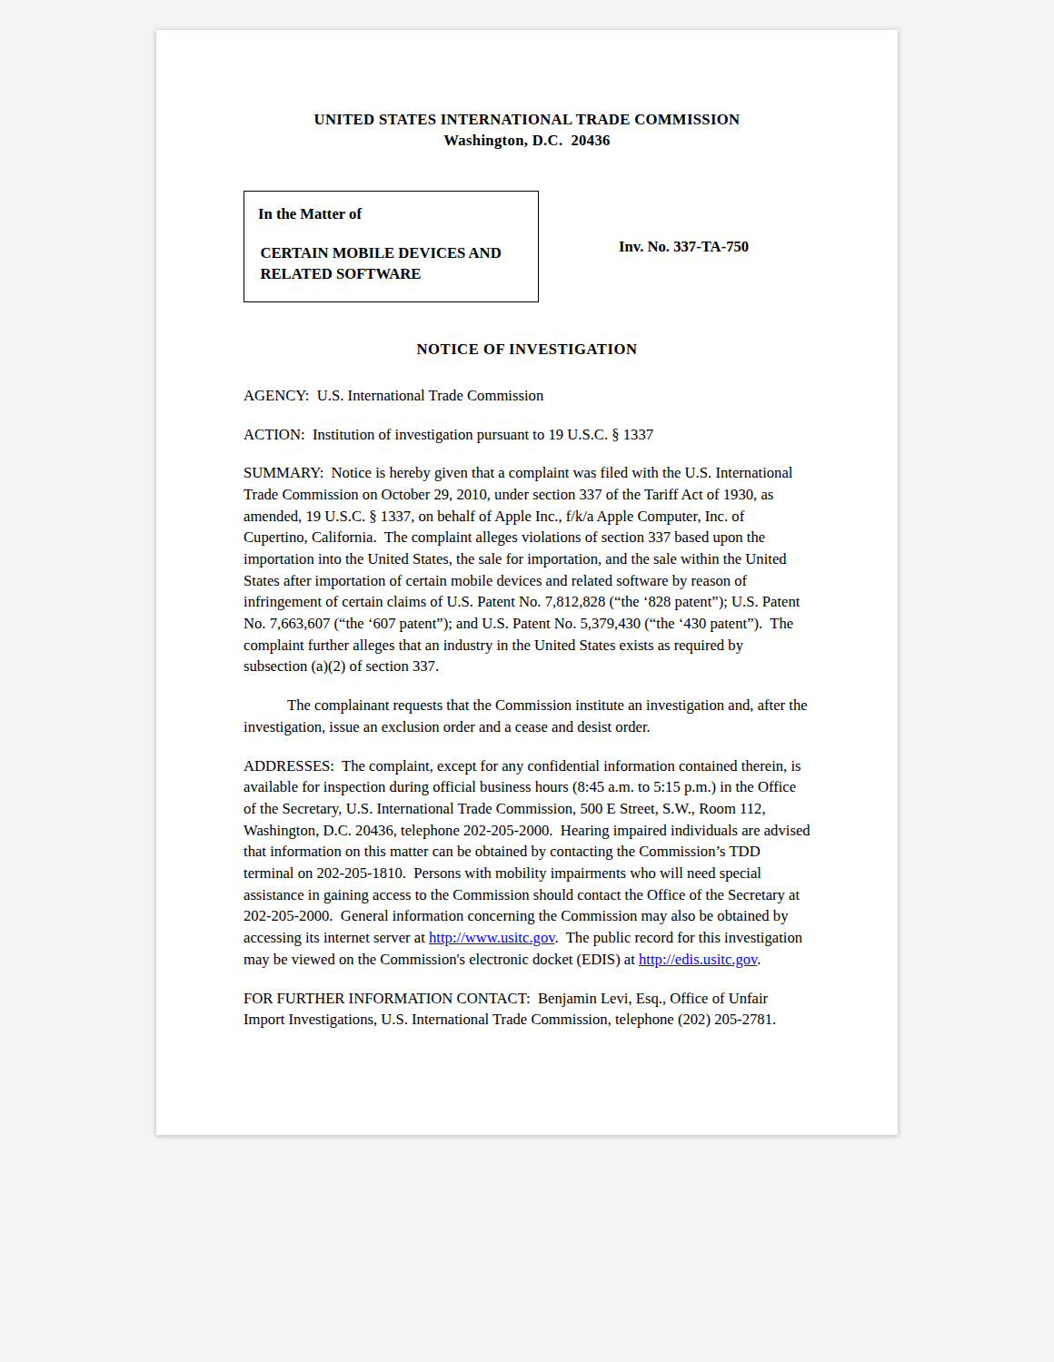UNITED STATES INTERNATIONAL TRADE COMMISSION Washington, D.C. 20436
| In the Matter of CERTAIN MOBILE DEVICES AND RELATED SOFTWARE | Inv. No. 337-TA-750 |
NOTICE OF INVESTIGATION
AGENCY: U.S. International Trade Commission
ACTION: Institution of investigation pursuant to 19 U.S.C. § 1337
SUMMARY: Notice is hereby given that a complaint was filed with the U.S. International Trade Commission on October 29, 2010, under section 337 of the Tariff Act of 1930, as amended, 19 U.S.C. § 1337, on behalf of Apple Inc., f/k/a Apple Computer, Inc. of Cupertino, California. The complaint alleges violations of section 337 based upon the importation into the United States, the sale for importation, and the sale within the United States after importation of certain mobile devices and related software by reason of infringement of certain claims of U.S. Patent No. 7,812,828 (“the ‘828 patent”); U.S. Patent No. 7,663,607 (“the ‘607 patent”); and U.S. Patent No. 5,379,430 (“the ‘430 patent”). The complaint further alleges that an industry in the United States exists as required by subsection (a)(2) of section 337.
The complainant requests that the Commission institute an investigation and, after the investigation, issue an exclusion order and a cease and desist order.
ADDRESSES: The complaint, except for any confidential information contained therein, is available for inspection during official business hours (8:45 a.m. to 5:15 p.m.) in the Office of the Secretary, U.S. International Trade Commission, 500 E Street, S.W., Room 112, Washington, D.C. 20436, telephone 202-205-2000. Hearing impaired individuals are advised that information on this matter can be obtained by contacting the Commission’s TDD terminal on 202-205-1810. Persons with mobility impairments who will need special assistance in gaining access to the Commission should contact the Office of the Secretary at 202-205-2000. General information concerning the Commission may also be obtained by accessing its internet server at http://www.usitc.gov. The public record for this investigation may be viewed on the Commission's electronic docket (EDIS) at http://edis.usitc.gov.
FOR FURTHER INFORMATION CONTACT: Benjamin Levi, Esq., Office of Unfair Import Investigations, U.S. International Trade Commission, telephone (202) 205-2781.